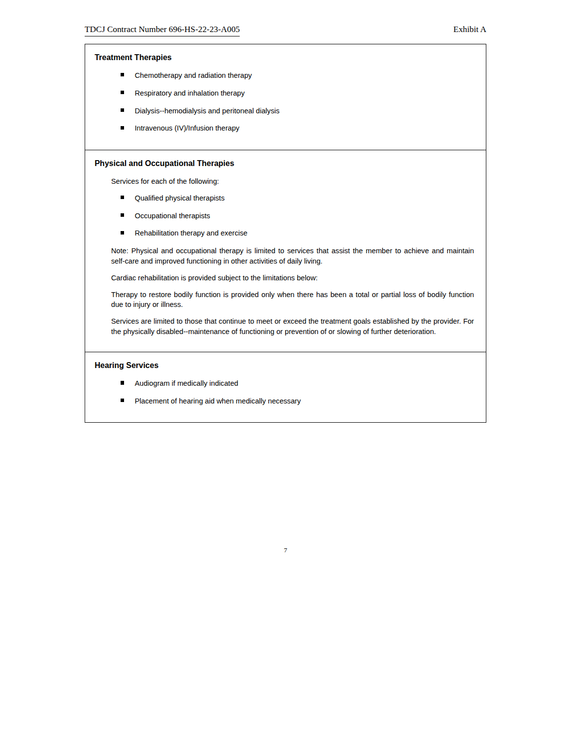TDCJ Contract Number 696-HS-22-23-A005 Exhibit A
Treatment Therapies
Chemotherapy and radiation therapy
Respiratory and inhalation therapy
Dialysis--hemodialysis and peritoneal dialysis
Intravenous (IV)/Infusion therapy
Physical and Occupational Therapies
Services for each of the following:
Qualified physical therapists
Occupational therapists
Rehabilitation therapy and exercise
Note: Physical and occupational therapy is limited to services that assist the member to achieve and maintain self-care and improved functioning in other activities of daily living.
Cardiac rehabilitation is provided subject to the limitations below:
Therapy to restore bodily function is provided only when there has been a total or partial loss of bodily function due to injury or illness.
Services are limited to those that continue to meet or exceed the treatment goals established by the provider. For the physically disabled--maintenance of functioning or prevention of or slowing of further deterioration.
Hearing Services
Audiogram if medically indicated
Placement of hearing aid when medically necessary
7